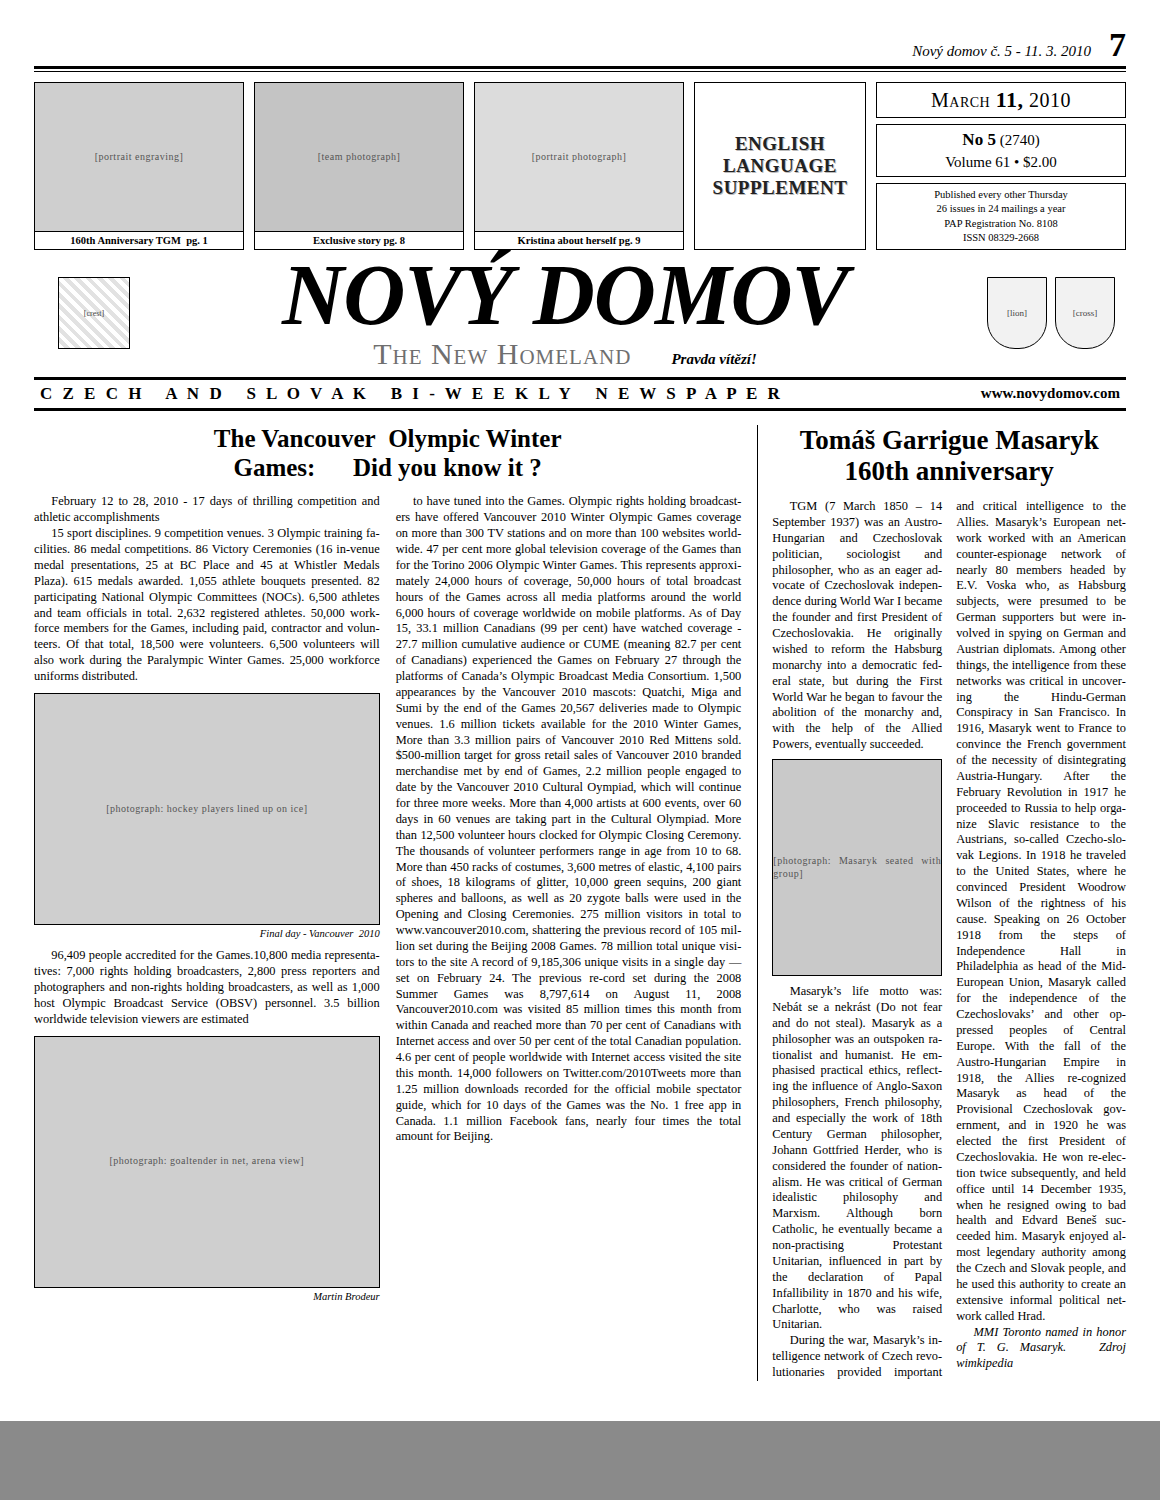Nový domov č. 5 - 11. 3. 2010 7
[portrait engraving]
160th Anniversary TGM pg. 1
[team photograph]
Exclusive story pg. 8
[portrait photograph]
Kristina about herself pg. 9
ENGLISH
LANGUAGE
SUPPLEMENT
March 11, 2010
No 5 (2740)
Volume 61 • $2.00
Published every other Thursday
26 issues in 24 mailings a year
PAP Registration No. 8108
ISSN 08329-2668
[crest]
NOVÝ DOMOV
The New Homeland Pravda vítězí!
[lion]
[cross]
C Z E C H A N D S L O V A K B I - W E E K L Y N E W S P A P E R www.novydomov.com
The Vancouver Olympic Winter
Games: Did you know it ?
February 12 to 28, 2010 - 17 days of thrilling competition and athletic accomplishments
15 sport disciplines. 9 competition venues. 3 Olympic training facilities. 86 medal competitions. 86 Victory Ceremonies (16 in-venue medal presentations, 25 at BC Place and 45 at Whistler Medals Plaza). 615 medals awarded. 1,055 athlete bouquets presented. 82 participating National Olympic Committees (NOCs). 6,500 athletes and team officials in total. 2,632 registered athletes. 50,000 workforce members for the Games, including paid, contractor and volunteers. Of that total, 18,500 were volunteers. 6,500 volunteers will also work during the Paralympic Winter Games. 25,000 workforce uniforms distributed.
[photograph: hockey players lined up on ice]
Final day - Vancouver 2010
96,409 people accredited for the Games.10,800 media representatives: 7,000 rights holding broadcasters, 2,800 press reporters and photographers and non-rights holding broadcasters, as well as 1,000 host Olympic Broadcast Service (OBSV) personnel. 3.5 billion worldwide television viewers are estimated
[photograph: goaltender in net, arena view]
Martin Brodeur
to have tuned into the Games. Olympic rights holding broadcasters have offered Vancouver 2010 Winter Olympic Games coverage on more than 300 TV stations and on more than 100 websites worldwide. 47 per cent more global television coverage of the Games than for the Torino 2006 Olympic Winter Games. This represents approximately 24,000 hours of coverage, 50,000 hours of total broadcast hours of the Games across all media platforms around the world 6,000 hours of coverage worldwide on mobile platforms. As of Day 15, 33.1 million Canadians (99 per cent) have watched coverage - 27.7 million cumulative audience or CUME (meaning 82.7 per cent of Canadians) experienced the Games on February 27 through the platforms of Canada’s Olympic Broadcast Media Consortium. 1,500 appearances by the Vancouver 2010 mascots: Quatchi, Miga and Sumi by the end of the Games 20,567 deliveries made to Olympic venues. 1.6 million tickets available for the 2010 Winter Games, More than 3.3 million pairs of Vancouver 2010 Red Mittens sold. $500-million target for gross retail sales of Vancouver 2010 branded merchandise met by end of Games, 2.2 million people engaged to date by the Vancouver 2010 Cultural Oympiad, which will continue for three more weeks. More than 4,000 artists at 600 events, over 60 days in 60 venues are taking part in the Cultural Olympiad. More than 12,500 volunteer hours clocked for Olympic Closing Ceremony. The thousands of volunteer performers range in age from 10 to 68. More than 450 racks of costumes, 3,600 metres of elastic, 4,100 pairs of shoes, 18 kilograms of glitter, 10,000 green sequins, 200 giant spheres and balloons, as well as 20 zygote balls were used in the Opening and Closing Ceremonies. 275 million visitors in total to www.vancouver2010.com, shattering the previous record of 105 million set during the Beijing 2008 Games. 78 million total unique visitors to the site A record of 9,185,306 unique visits in a single day — set on February 24. The previous re-cord set during the 2008 Summer Games was 8,797,614 on August 11, 2008 Vancouver2010.com was visited 85 million times this month from within Canada and reached more than 70 per cent of Canadians with Internet access and over 50 per cent of the total Canadian population. 4.6 per cent of people worldwide with Internet access visited the site this month. 14,000 followers on Twitter.com/2010Tweets more than 1.25 million downloads recorded for the official mobile spectator guide, which for 10 days of the Games was the No. 1 free app in Canada. 1.1 million Facebook fans, nearly four times the total amount for Beijing.
Tomáš Garrigue Masaryk
160th anniversary
TGM (7 March 1850 – 14 September 1937) was an Austro-Hungarian and Czechoslovak politician, sociologist and philosopher, who as an eager advocate of Czechoslovak independence during World War I became the founder and first President of Czechoslovakia. He originally wished to reform the Habsburg monarchy into a democratic federal state, but during the First World War he began to favour the abolition of the monarchy and, with the help of the Allied Powers, eventually succeeded.
[photograph: Masaryk seated with group]
Masaryk’s life motto was: Nebát se a nekrást (Do not fear and do not steal). Masaryk as a philosopher was an outspoken rationalist and humanist. He emphasised practical ethics, reflecting the influence of Anglo-Saxon philosophers, French philosophy, and especially the work of 18th Century German philosopher, Johann Gottfried Herder, who is considered the founder of nationalism. He was critical of German idealistic philosophy and Marxism. Although born Catholic, he eventually became a non-practising Protestant Unitarian, influenced in part by the declaration of Papal Infallibility in 1870 and his wife, Charlotte, who was raised Unitarian.
During the war, Masaryk’s intelligence network of Czech revolutionaries provided important and critical intelligence to the Allies. Masaryk’s European network worked with an American counter-espionage network of nearly 80 members headed by E.V. Voska who, as Habsburg subjects, were presumed to be German supporters but were involved in spying on German and Austrian diplomats. Among other things, the intelligence from these networks was critical in uncovering the Hindu-German Conspiracy in San Francisco. In 1916, Masaryk went to France to convince the French government of the necessity of disintegrating Austria-Hungary. After the February Revolution in 1917 he proceeded to Russia to help organize Slavic resistance to the Austrians, so-called Czecho-slovak Legions. In 1918 he traveled to the United States, where he convinced President Woodrow Wilson of the rightness of his cause. Speaking on 26 October 1918 from the steps of Independence Hall in Philadelphia as head of the Mid-European Union, Masaryk called for the independence of the Czechoslovaks’ and other oppressed peoples of Central Europe. With the fall of the Austro-Hungarian Empire in 1918, the Allies re-cognized Masaryk as head of the Provisional Czechoslovak government, and in 1920 he was elected the first President of Czechoslovakia. He won re-election twice subsequently, and held office until 14 December 1935, when he resigned owing to bad health and Edvard Beneš succeeded him. Masaryk enjoyed almost legendary authority among the Czech and Slovak people, and he used this authority to create an extensive informal political network called Hrad.
MMI Toronto named in honor of T. G. Masaryk. Zdroj wimkipedia